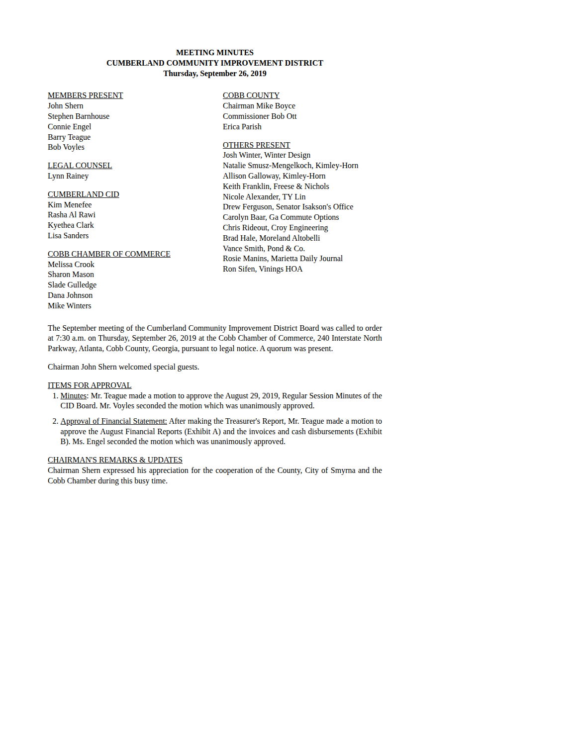MEETING MINUTES
CUMBERLAND COMMUNITY IMPROVEMENT DISTRICT
Thursday, September 26, 2019
MEMBERS PRESENT
John Shern
Stephen Barnhouse
Connie Engel
Barry Teague
Bob Voyles
LEGAL COUNSEL
Lynn Rainey
CUMBERLAND CID
Kim Menefee
Rasha Al Rawi
Kyethea Clark
Lisa Sanders
COBB CHAMBER OF COMMERCE
Melissa Crook
Sharon Mason
Slade Gulledge
Dana Johnson
Mike Winters
COBB COUNTY
Chairman Mike Boyce
Commissioner Bob Ott
Erica Parish
OTHERS PRESENT
Josh Winter, Winter Design
Natalie Smusz-Mengelkoch, Kimley-Horn
Allison Galloway, Kimley-Horn
Keith Franklin, Freese & Nichols
Nicole Alexander, TY Lin
Drew Ferguson, Senator Isakson's Office
Carolyn Baar, Ga Commute Options
Chris Rideout, Croy Engineering
Brad Hale, Moreland Altobelli
Vance Smith, Pond & Co.
Rosie Manins, Marietta Daily Journal
Ron Sifen, Vinings HOA
The September meeting of the Cumberland Community Improvement District Board was called to order at 7:30 a.m. on Thursday, September 26, 2019 at the Cobb Chamber of Commerce, 240 Interstate North Parkway, Atlanta, Cobb County, Georgia, pursuant to legal notice. A quorum was present.
Chairman John Shern welcomed special guests.
ITEMS FOR APPROVAL
Minutes: Mr. Teague made a motion to approve the August 29, 2019, Regular Session Minutes of the CID Board. Mr. Voyles seconded the motion which was unanimously approved.
Approval of Financial Statement: After making the Treasurer's Report, Mr. Teague made a motion to approve the August Financial Reports (Exhibit A) and the invoices and cash disbursements (Exhibit B). Ms. Engel seconded the motion which was unanimously approved.
CHAIRMAN'S REMARKS & UPDATES
Chairman Shern expressed his appreciation for the cooperation of the County, City of Smyrna and the Cobb Chamber during this busy time.